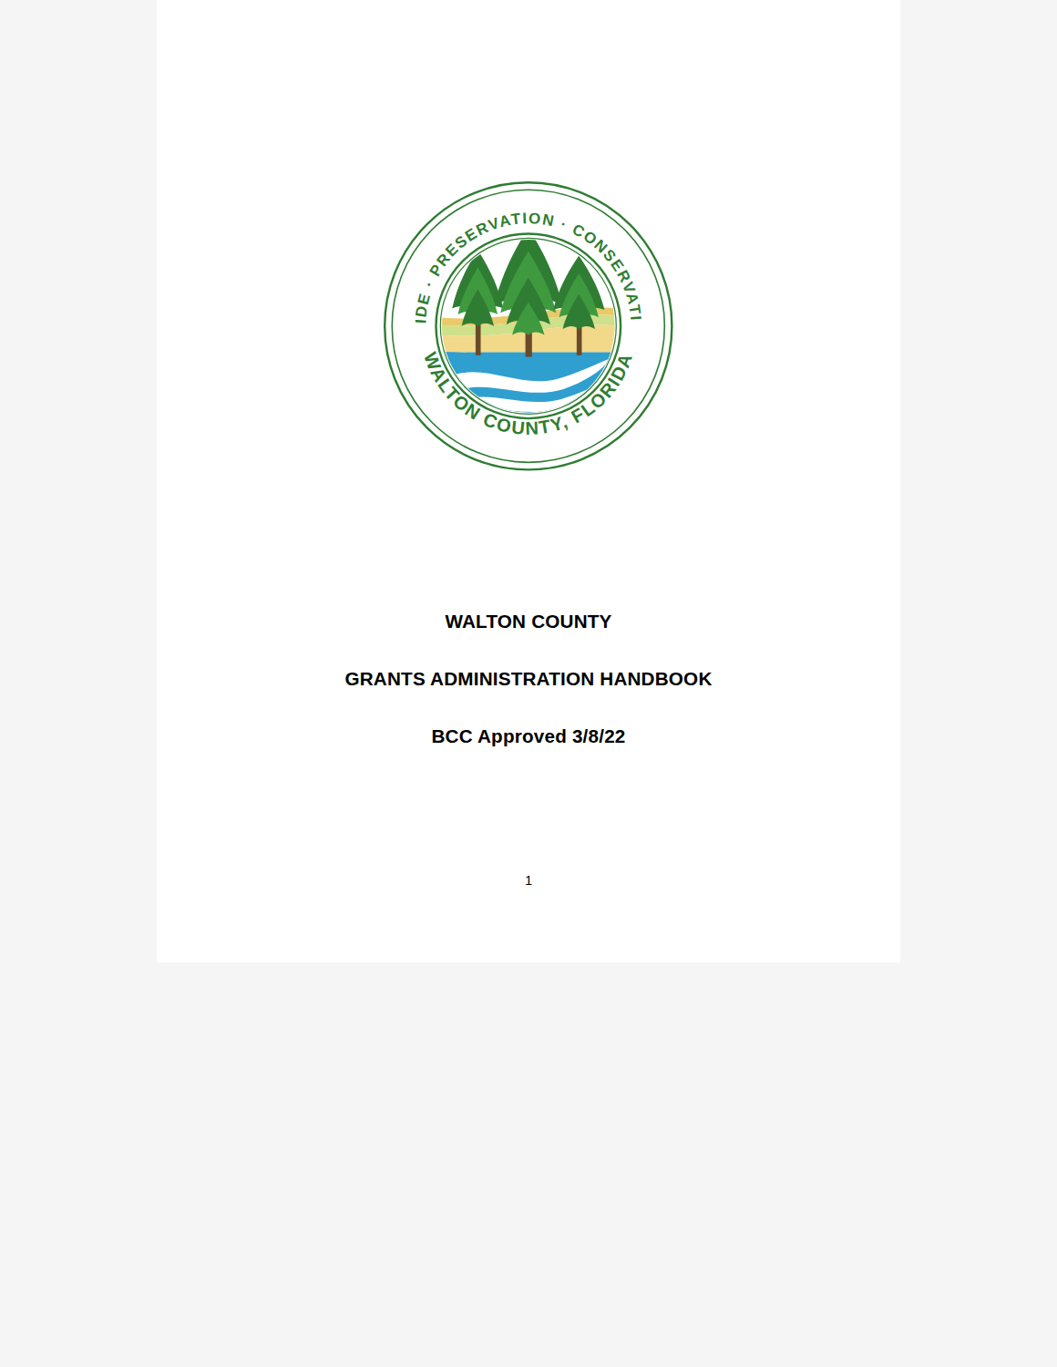PRIDE · PRESERVATION · CONSERVATION WALTON COUNTY, FLORIDA
WALTON COUNTY
GRANTS ADMINISTRATION HANDBOOK
BCC Approved 3/8/22
1